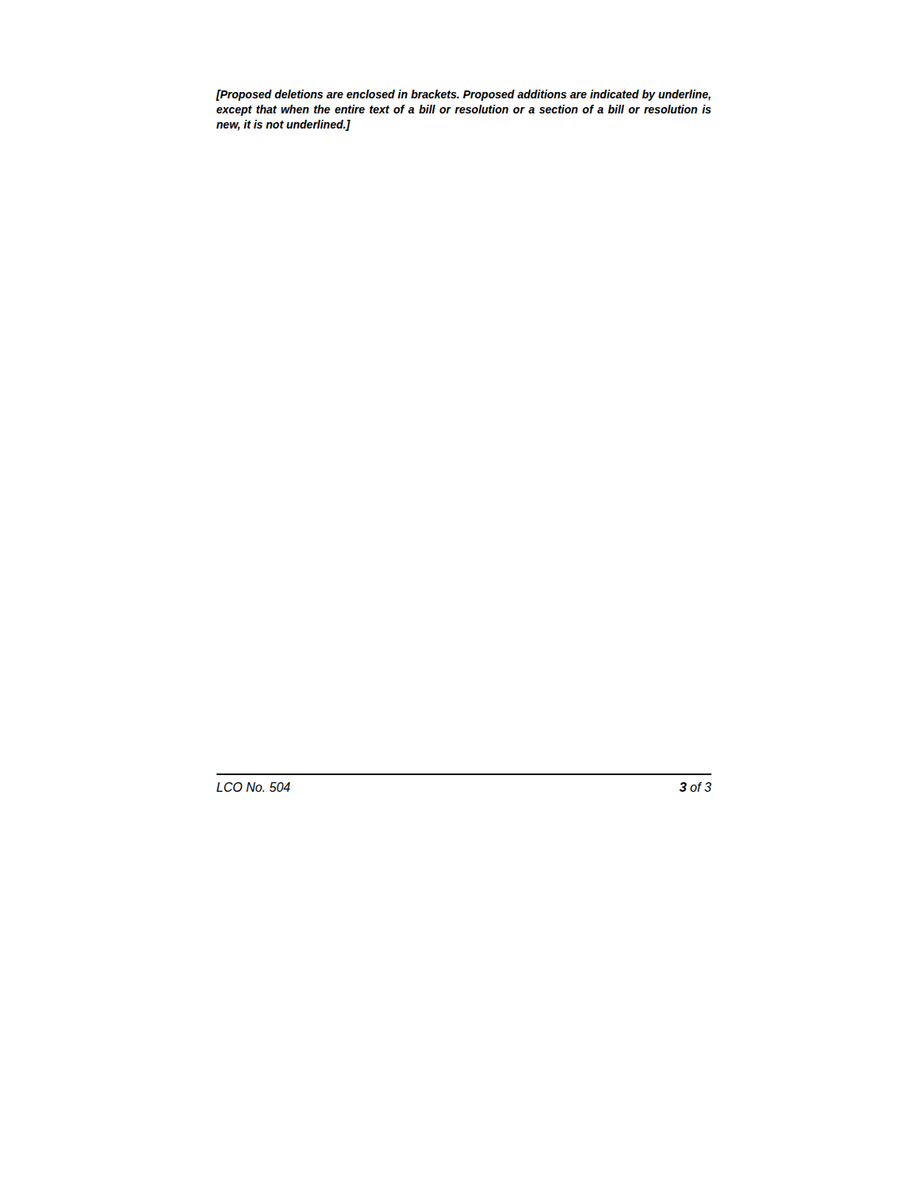[Proposed deletions are enclosed in brackets. Proposed additions are indicated by underline, except that when the entire text of a bill or resolution or a section of a bill or resolution is new, it is not underlined.]
LCO No. 504 3 of 3